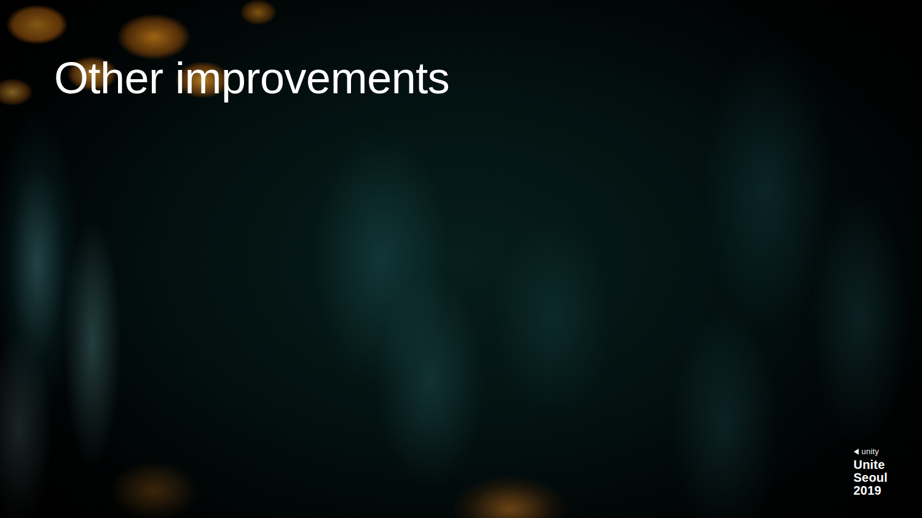Other improvements
unity
Unite
Seoul
2019